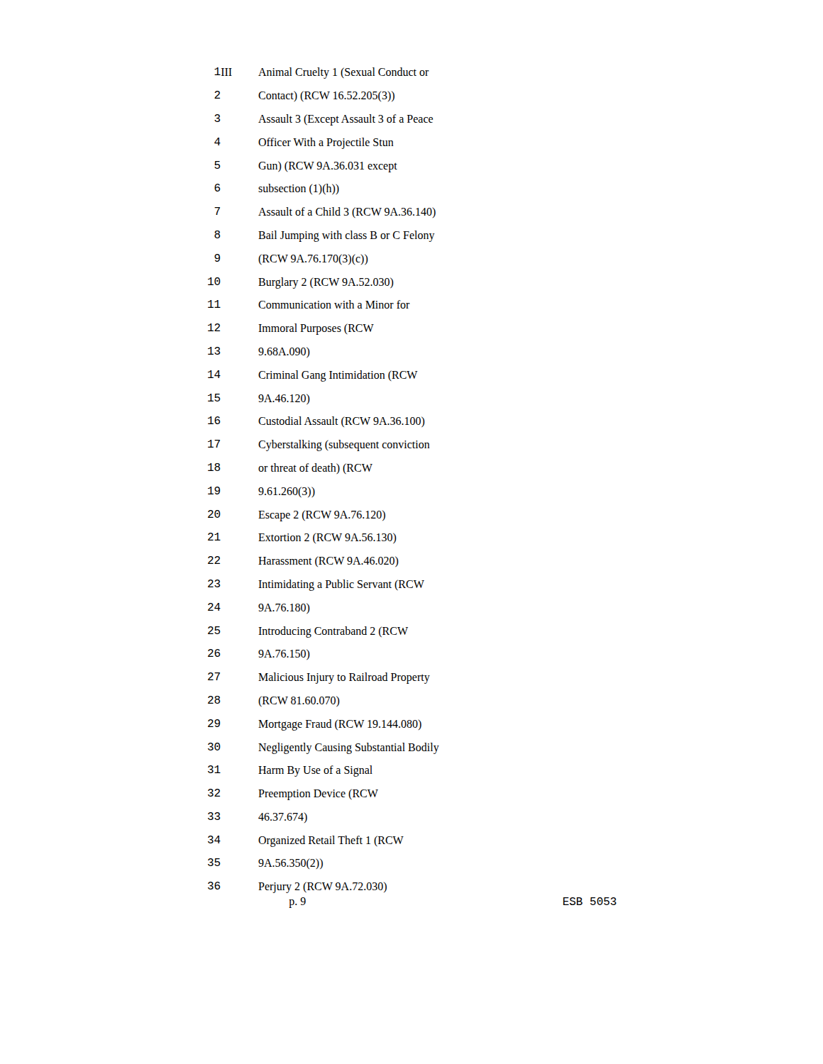| 1 | III | Animal Cruelty 1 (Sexual Conduct or |
| 2 | | Contact) (RCW 16.52.205(3)) |
| 3 | | Assault 3 (Except Assault 3 of a Peace |
| 4 | | Officer With a Projectile Stun |
| 5 | | Gun) (RCW 9A.36.031 except |
| 6 | | subsection (1)(h)) |
| 7 | | Assault of a Child 3 (RCW 9A.36.140) |
| 8 | | Bail Jumping with class B or C Felony |
| 9 | | (RCW 9A.76.170(3)(c)) |
| 10 | | Burglary 2 (RCW 9A.52.030) |
| 11 | | Communication with a Minor for |
| 12 | | Immoral Purposes (RCW |
| 13 | | 9.68A.090) |
| 14 | | Criminal Gang Intimidation (RCW |
| 15 | | 9A.46.120) |
| 16 | | Custodial Assault (RCW 9A.36.100) |
| 17 | | Cyberstalking (subsequent conviction |
| 18 | | or threat of death) (RCW |
| 19 | | 9.61.260(3)) |
| 20 | | Escape 2 (RCW 9A.76.120) |
| 21 | | Extortion 2 (RCW 9A.56.130) |
| 22 | | Harassment (RCW 9A.46.020) |
| 23 | | Intimidating a Public Servant (RCW |
| 24 | | 9A.76.180) |
| 25 | | Introducing Contraband 2 (RCW |
| 26 | | 9A.76.150) |
| 27 | | Malicious Injury to Railroad Property |
| 28 | | (RCW 81.60.070) |
| 29 | | Mortgage Fraud (RCW 19.144.080) |
| 30 | | Negligently Causing Substantial Bodily |
| 31 | | Harm By Use of a Signal |
| 32 | | Preemption Device (RCW |
| 33 | | 46.37.674) |
| 34 | | Organized Retail Theft 1 (RCW |
| 35 | | 9A.56.350(2)) |
| 36 | | Perjury 2 (RCW 9A.72.030) |
p. 9 ESB 5053